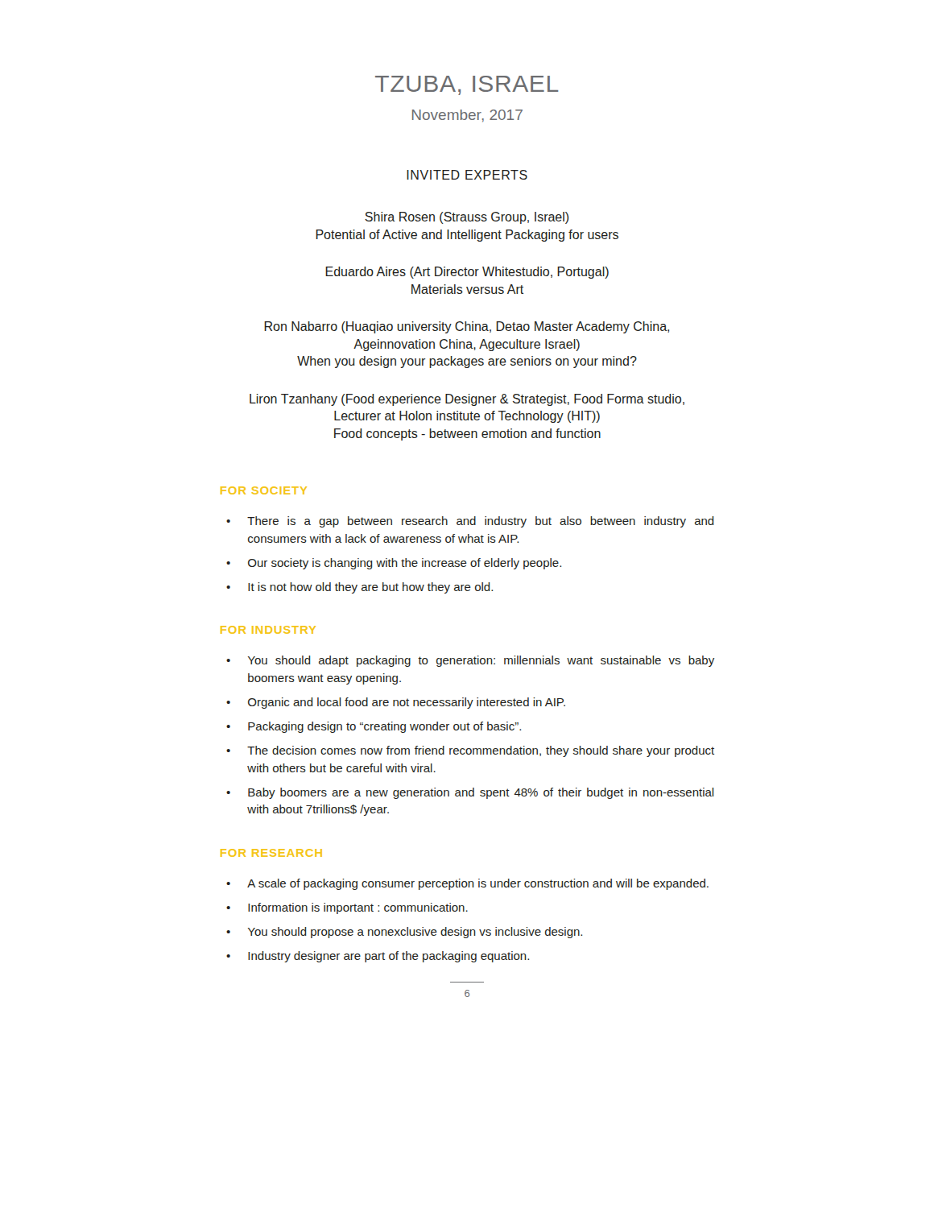TZUBA, ISRAEL
November, 2017
INVITED EXPERTS
Shira Rosen (Strauss Group, Israel)
Potential of Active and Intelligent Packaging for users
Eduardo Aires (Art Director Whitestudio, Portugal)
Materials versus Art
Ron Nabarro (Huaqiao university China, Detao Master Academy China,
Ageinnovation China, Ageculture Israel)
When you design your packages are seniors on your mind?
Liron Tzanhany (Food experience Designer & Strategist, Food Forma studio,
Lecturer at Holon institute of Technology (HIT))
Food concepts - between emotion and function
For society
There is a gap between research and industry but also between industry and consumers with a lack of awareness of what is AIP.
Our society is changing with the increase of elderly people.
It is not how old they are but how they are old.
For industry
You should adapt packaging to generation: millennials want sustainable vs baby boomers want easy opening.
Organic and local food are not necessarily interested in AIP.
Packaging design to “creating wonder out of basic”.
The decision comes now from friend recommendation, they should share your product with others but be careful with viral.
Baby boomers are a new generation and spent 48% of their budget in non-essential with about 7trillions$ /year.
For research
A scale of packaging consumer perception is under construction and will be expanded.
Information is important : communication.
You should propose a nonexclusive design vs inclusive design.
Industry designer are part of the packaging equation.
6